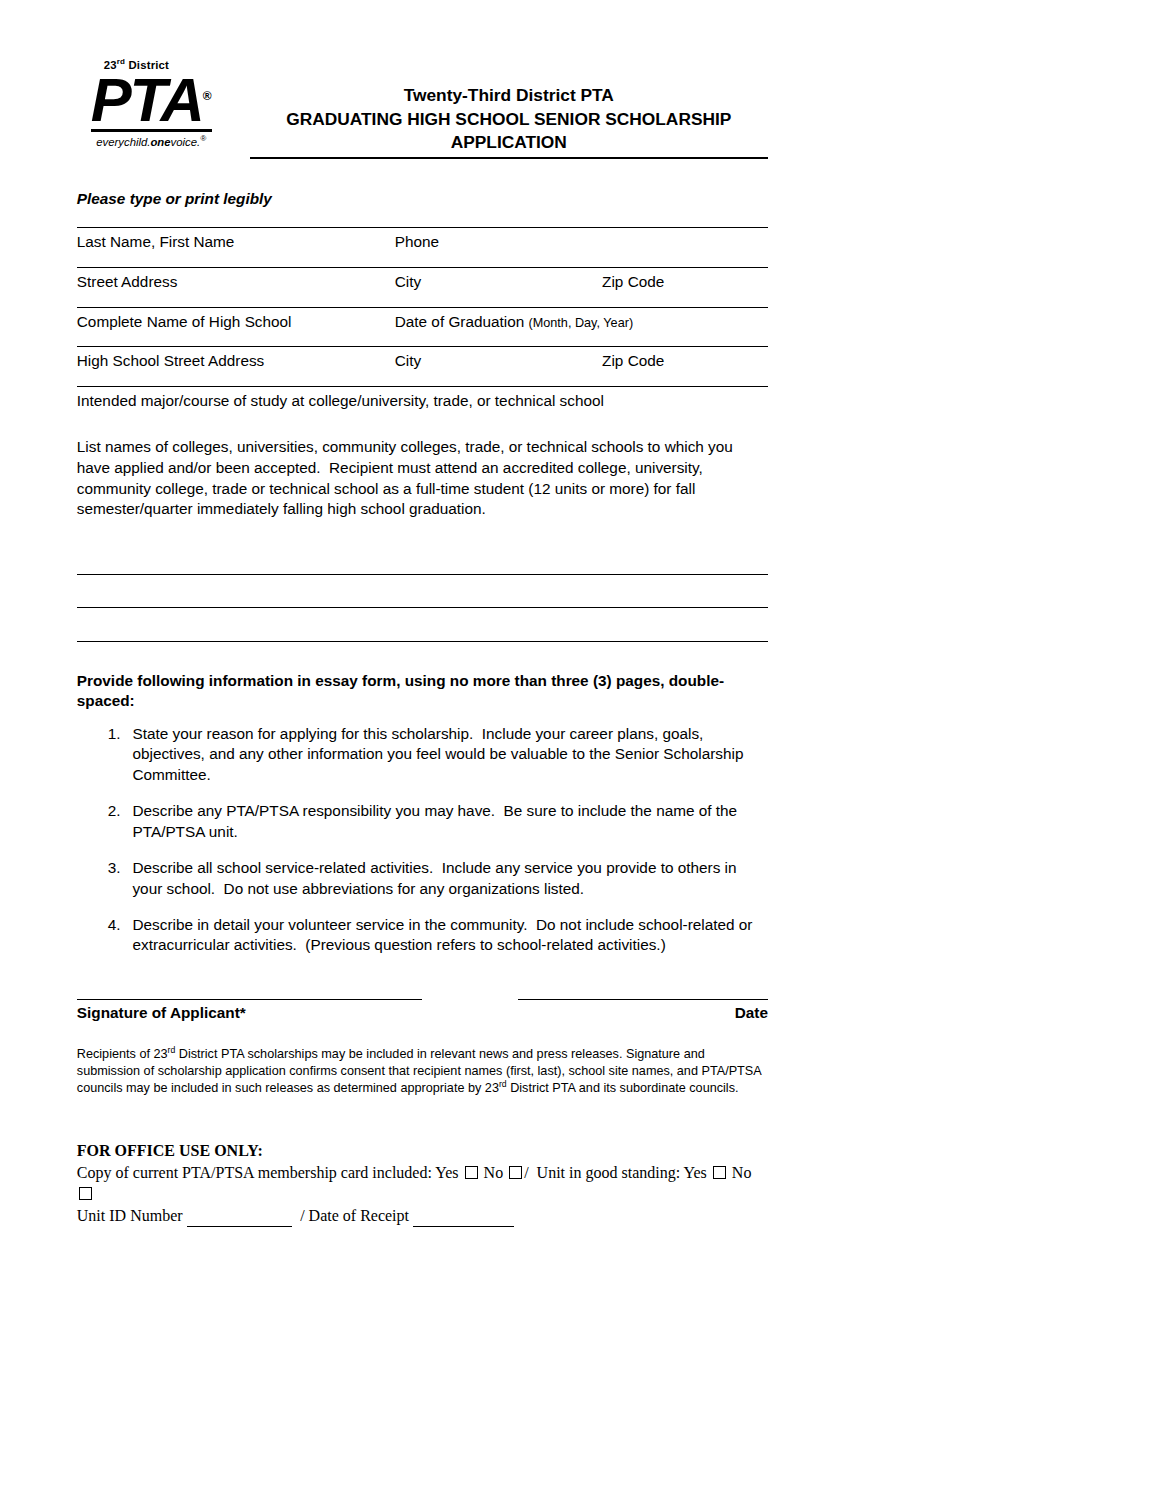23rd District
PTA®
everychild. one voice.®
Twenty-Third District PTA
GRADUATING HIGH SCHOOL SENIOR SCHOLARSHIP APPLICATION
Please type or print legibly
| Last Name, First Name | Phone | |
| Street Address | City | Zip Code |
| Complete Name of High School | Date of Graduation (Month, Day, Year) |
| High School Street Address | City | Zip Code |
| Intended major/course of study at college/university, trade, or technical school |
List names of colleges, universities, community colleges, trade, or technical schools to which you have applied and/or been accepted. Recipient must attend an accredited college, university, community college, trade or technical school as a full-time student (12 units or more) for fall semester/quarter immediately falling high school graduation.
Provide following information in essay form, using no more than three (3) pages, double-spaced:
State your reason for applying for this scholarship. Include your career plans, goals, objectives, and any other information you feel would be valuable to the Senior Scholarship Committee.
Describe any PTA/PTSA responsibility you may have. Be sure to include the name of the PTA/PTSA unit.
Describe all school service-related activities. Include any service you provide to others in your school. Do not use abbreviations for any organizations listed.
Describe in detail your volunteer service in the community. Do not include school-related or extracurricular activities. (Previous question refers to school-related activities.)
Signature of Applicant*
Date
Recipients of 23rd District PTA scholarships may be included in relevant news and press releases. Signature and submission of scholarship application confirms consent that recipient names (first, last), school site names, and PTA/PTSA councils may be included in such releases as determined appropriate by 23rd District PTA and its subordinate councils.
FOR OFFICE USE ONLY:
Copy of current PTA/PTSA membership card included: Yes No / Unit in good standing: Yes No
Unit ID Number / Date of Receipt